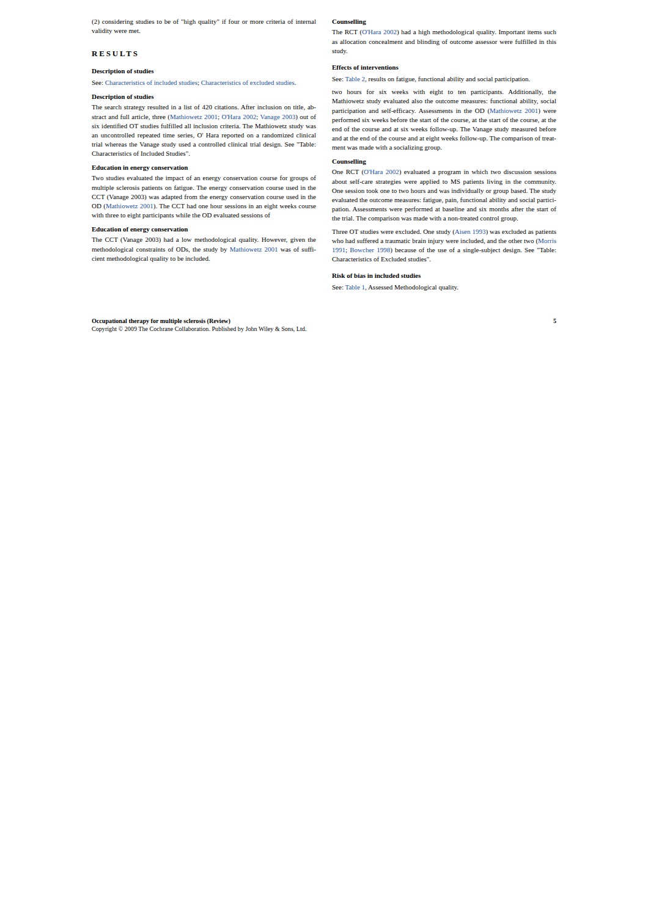(2) considering studies to be of "high quality" if four or more criteria of internal validity were met.
RESULTS
Description of studies
See: Characteristics of included studies; Characteristics of excluded studies.
Description of studies
The search strategy resulted in a list of 420 citations. After inclusion on title, abstract and full article, three (Mathiowetz 2001; O'Hara 2002; Vanage 2003) out of six identified OT studies fulfilled all inclusion criteria. The Mathiowetz study was an uncontrolled repeated time series, O' Hara reported on a randomized clinical trial whereas the Vanage study used a controlled clinical trial design. See "Table: Characteristics of Included Studies".
Education in energy conservation
Two studies evaluated the impact of an energy conservation course for groups of multiple sclerosis patients on fatigue. The energy conservation course used in the CCT (Vanage 2003) was adapted from the energy conservation course used in the OD (Mathiowetz 2001). The CCT had one hour sessions in an eight weeks course with three to eight participants while the OD evaluated sessions of
Education of energy conservation
The CCT (Vanage 2003) had a low methodological quality. However, given the methodological constraints of ODs, the study by Mathiowetz 2001 was of sufficient methodological quality to be included.
Counselling
The RCT (O'Hara 2002) had a high methodological quality. Important items such as allocation concealment and blinding of outcome assessor were fulfilled in this study.
Effects of interventions
See: Table 2, results on fatigue, functional ability and social participation.
two hours for six weeks with eight to ten participants. Additionally, the Mathiowetz study evaluated also the outcome measures: functional ability, social participation and self-efficacy. Assessments in the OD (Mathiowetz 2001) were performed six weeks before the start of the course, at the start of the course, at the end of the course and at six weeks follow-up. The Vanage study measured before and at the end of the course and at eight weeks follow-up. The comparison of treatment was made with a socializing group.
Counselling
One RCT (O'Hara 2002) evaluated a program in which two discussion sessions about self-care strategies were applied to MS patients living in the community. One session took one to two hours and was individually or group based. The study evaluated the outcome measures: fatigue, pain, functional ability and social participation. Assessments were performed at baseline and six months after the start of the trial. The comparison was made with a non-treated control group.
Three OT studies were excluded. One study (Aisen 1993) was excluded as patients who had suffered a traumatic brain injury were included, and the other two (Morris 1991; Bowcher 1998) because of the use of a single-subject design. See "Table: Characteristics of Excluded studies".
Risk of bias in included studies
See: Table 1, Assessed Methodological quality.
5
Occupational therapy for multiple sclerosis (Review)
Copyright © 2009 The Cochrane Collaboration. Published by John Wiley & Sons, Ltd.